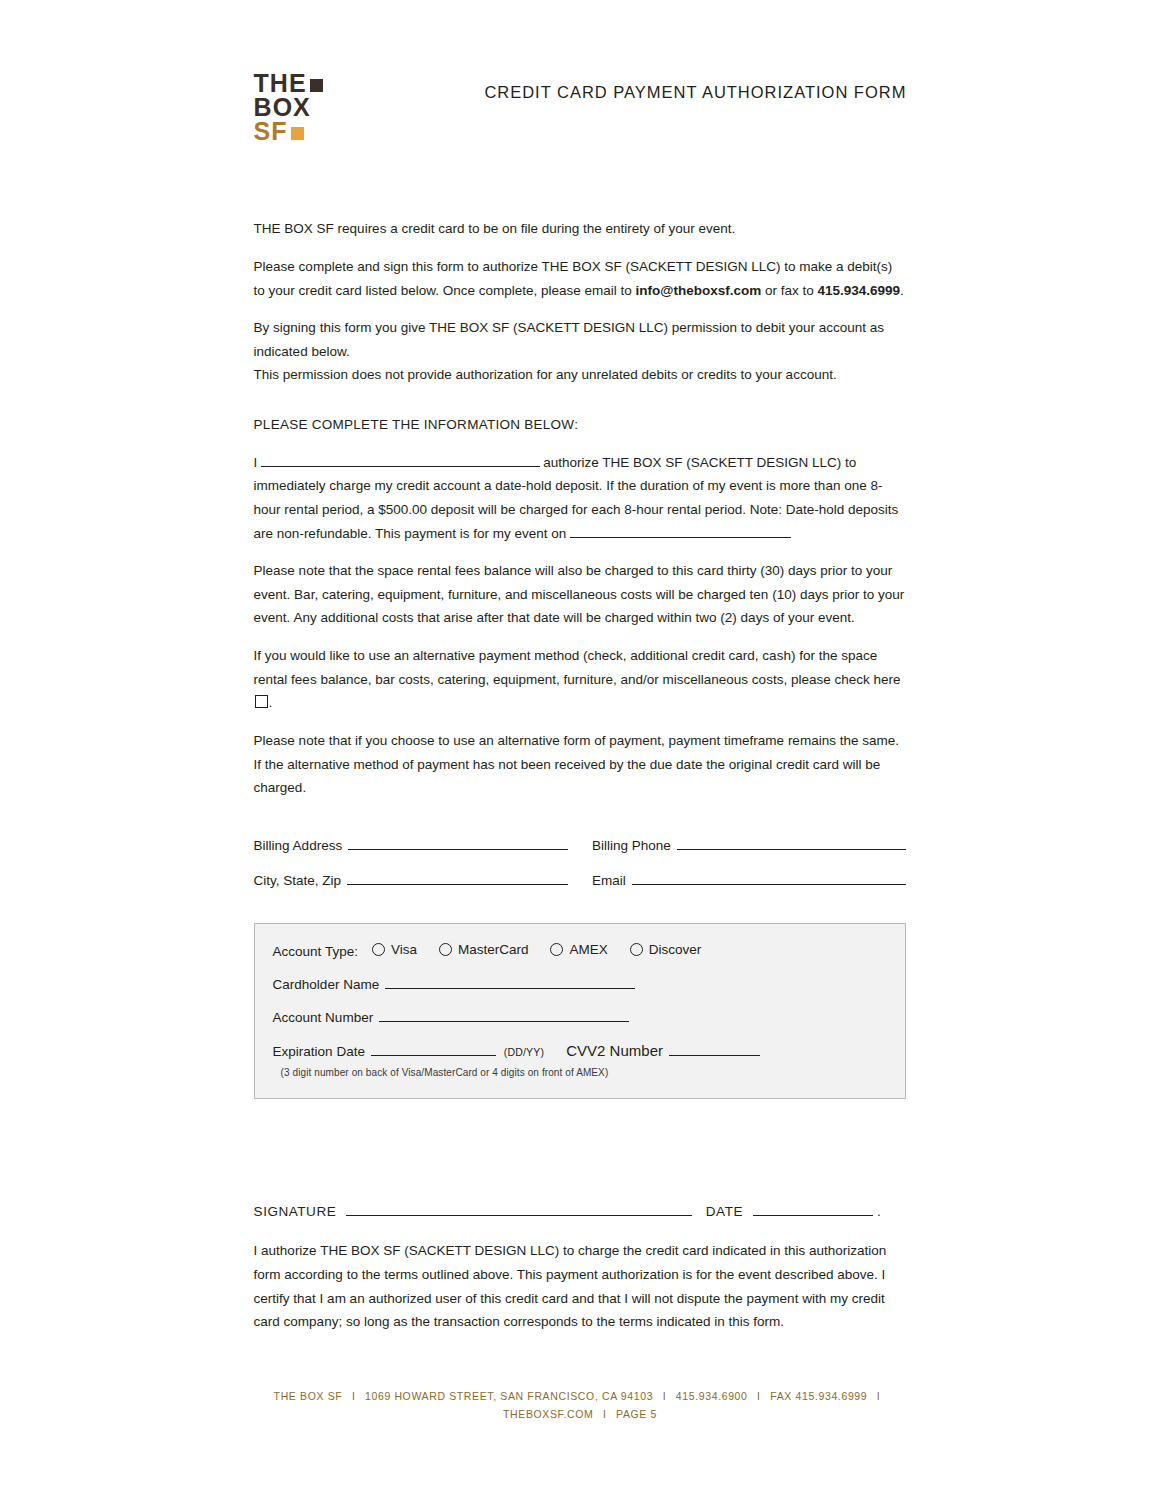THE
BOX
SF
CREDIT CARD PAYMENT AUTHORIZATION FORM
THE BOX SF requires a credit card to be on file during the entirety of your event.
Please complete and sign this form to authorize THE BOX SF (SACKETT DESIGN LLC) to make a debit(s) to your credit card listed below. Once complete, please email to info@theboxsf.com or fax to 415.934.6999.
By signing this form you give THE BOX SF (SACKETT DESIGN LLC) permission to debit your account as indicated below.
This permission does not provide authorization for any unrelated debits or credits to your account.
PLEASE COMPLETE THE INFORMATION BELOW:
I authorize THE BOX SF (SACKETT DESIGN LLC) to immediately charge my credit account a date-hold deposit. If the duration of my event is more than one 8-hour rental period, a $500.00 deposit will be charged for each 8-hour rental period. Note: Date-hold deposits are non-refundable. This payment is for my event on
Please note that the space rental fees balance will also be charged to this card thirty (30) days prior to your event. Bar, catering, equipment, furniture, and miscellaneous costs will be charged ten (10) days prior to your event. Any additional costs that arise after that date will be charged within two (2) days of your event.
If you would like to use an alternative payment method (check, additional credit card, cash) for the space rental fees balance, bar costs, catering, equipment, furniture, and/or miscellaneous costs, please check here .
Please note that if you choose to use an alternative form of payment, payment timeframe remains the same. If the alternative method of payment has not been received by the due date the original credit card will be charged.
Billing Address
Billing Phone
City, State, Zip
Email
Account Type: Visa MasterCard AMEX Discover
Cardholder Name
Account Number
Expiration Date (DD/YY) CVV2 Number (3 digit number on back of Visa/MasterCard or 4 digits on front of AMEX)
SIGNATURE DATE .
I authorize THE BOX SF (SACKETT DESIGN LLC) to charge the credit card indicated in this authorization form according to the terms outlined above. This payment authorization is for the event described above. I certify that I am an authorized user of this credit card and that I will not dispute the payment with my credit card company; so long as the transaction corresponds to the terms indicated in this form.
THE BOX SF I 1069 HOWARD STREET, SAN FRANCISCO, CA 94103 I 415.934.6900 I FAX 415.934.6999 I THEBOXSF.COM I PAGE 5